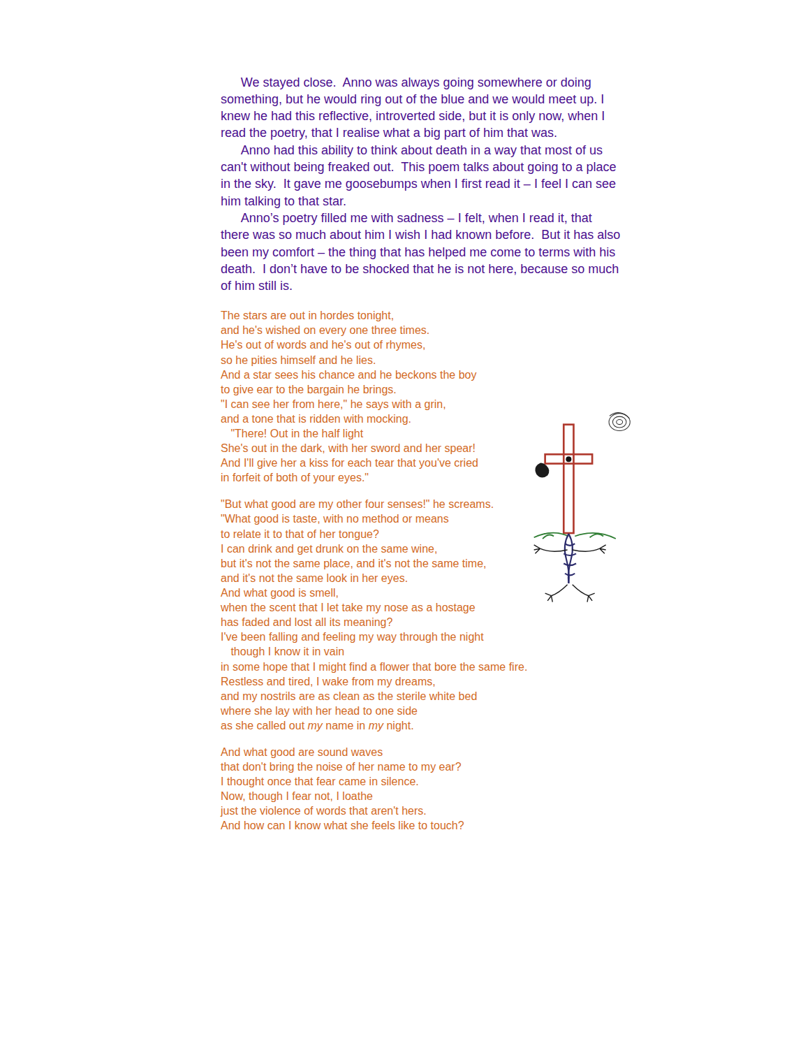We stayed close. Anno was always going somewhere or doing something, but he would ring out of the blue and we would meet up. I knew he had this reflective, introverted side, but it is only now, when I read the poetry, that I realise what a big part of him that was.
Anno had this ability to think about death in a way that most of us can't without being freaked out. This poem talks about going to a place in the sky. It gave me goosebumps when I first read it – I feel I can see him talking to that star.
Anno’s poetry filled me with sadness – I felt, when I read it, that there was so much about him I wish I had known before. But it has also been my comfort – the thing that has helped me come to terms with his death. I don’t have to be shocked that he is not here, because so much of him still is.
Drawing of a cross above a small dark figure
The stars are out in hordes tonight,
and he's wished on every one three times.
He's out of words and he's out of rhymes,
so he pities himself and he lies.
And a star sees his chance and he beckons the boy
to give ear to the bargain he brings.
"I can see her from here," he says with a grin,
and a tone that is ridden with mocking.
"There! Out in the half light
She's out in the dark, with her sword and her spear!
And I'll give her a kiss for each tear that you've cried
in forfeit of both of your eyes."
"But what good are my other four senses!" he screams.
"What good is taste, with no method or means
to relate it to that of her tongue?
I can drink and get drunk on the same wine,
but it's not the same place, and it's not the same time,
and it's not the same look in her eyes.
And what good is smell,
when the scent that I let take my nose as a hostage
has faded and lost all its meaning?
I've been falling and feeling my way through the night
though I know it in vain
in some hope that I might find a flower that bore the same fire.
Restless and tired, I wake from my dreams,
and my nostrils are as clean as the sterile white bed
where she lay with her head to one side
as she called out my name in my night.
And what good are sound waves
that don't bring the noise of her name to my ear?
I thought once that fear came in silence.
Now, though I fear not, I loathe
just the violence of words that aren't hers.
And how can I know what she feels like to touch?